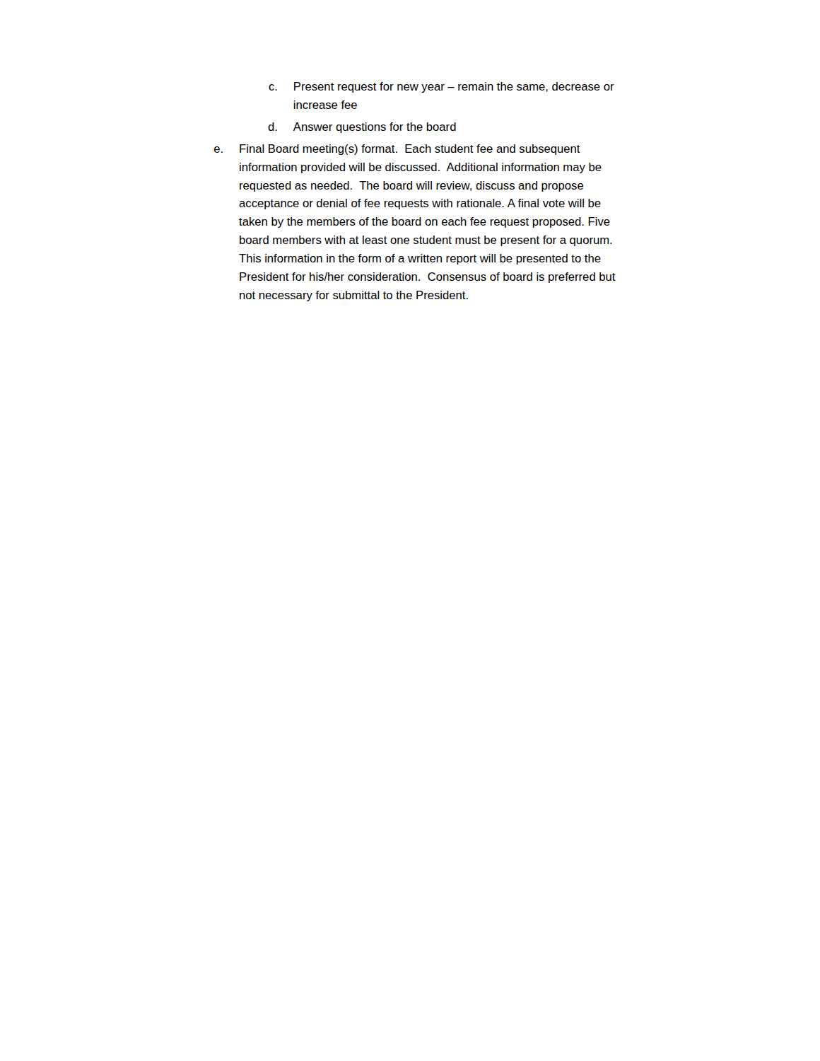Present request for new year – remain the same, decrease or increase fee
Answer questions for the board
Final Board meeting(s) format. Each student fee and subsequent information provided will be discussed. Additional information may be requested as needed. The board will review, discuss and propose acceptance or denial of fee requests with rationale. A final vote will be taken by the members of the board on each fee request proposed. Five board members with at least one student must be present for a quorum. This information in the form of a written report will be presented to the President for his/her consideration. Consensus of board is preferred but not necessary for submittal to the President.